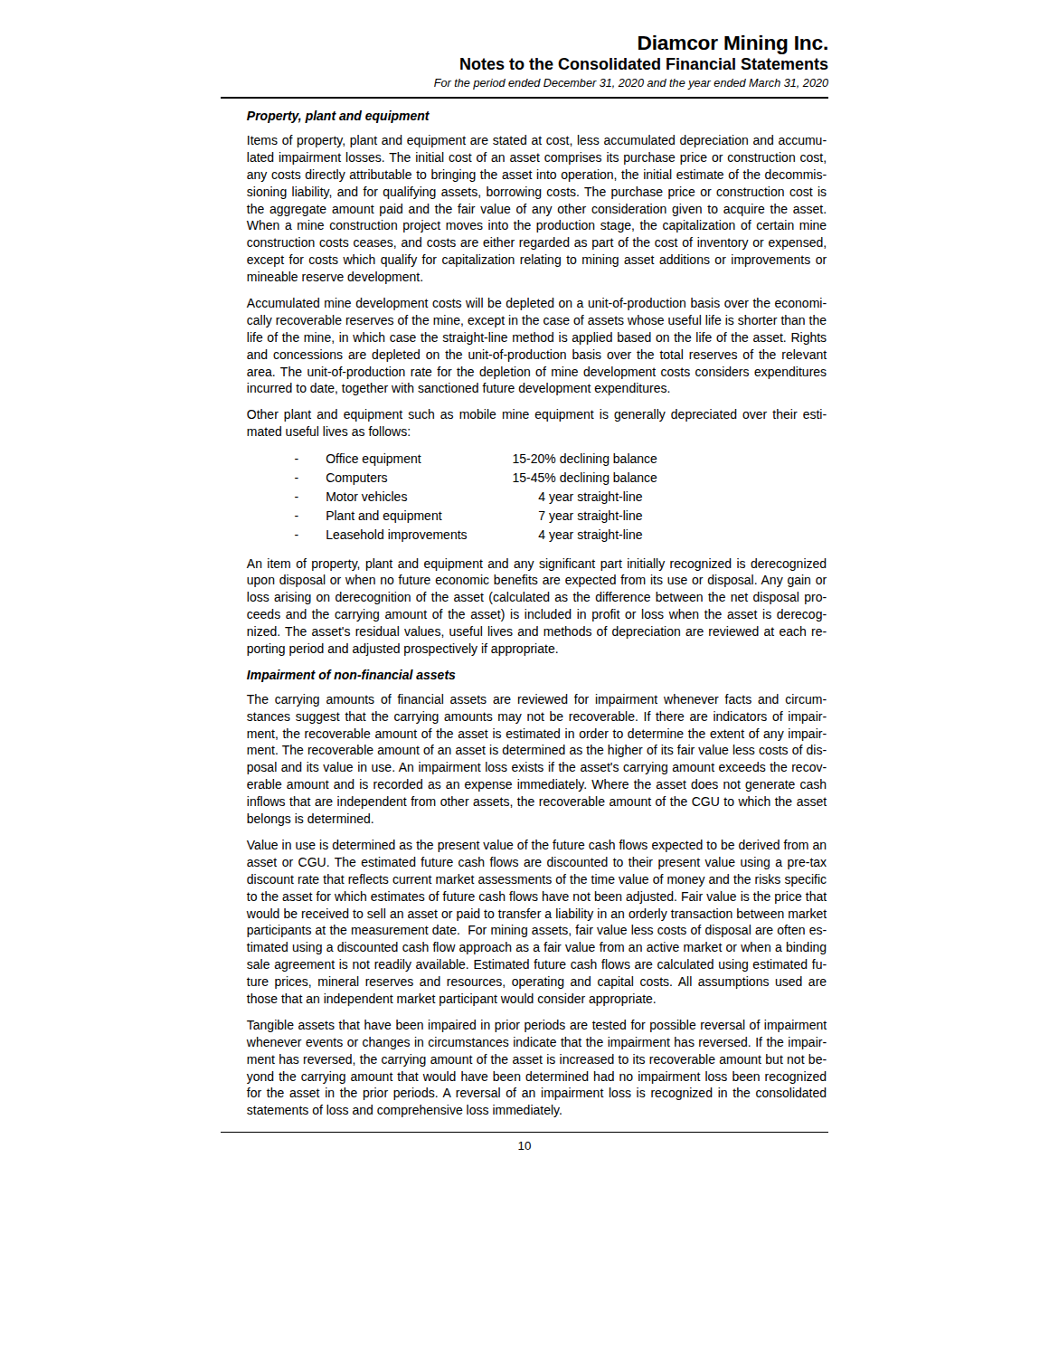Diamcor Mining Inc.
Notes to the Consolidated Financial Statements
For the period ended December 31, 2020 and the year ended March 31, 2020
Property, plant and equipment
Items of property, plant and equipment are stated at cost, less accumulated depreciation and accumulated impairment losses. The initial cost of an asset comprises its purchase price or construction cost, any costs directly attributable to bringing the asset into operation, the initial estimate of the decommissioning liability, and for qualifying assets, borrowing costs. The purchase price or construction cost is the aggregate amount paid and the fair value of any other consideration given to acquire the asset. When a mine construction project moves into the production stage, the capitalization of certain mine construction costs ceases, and costs are either regarded as part of the cost of inventory or expensed, except for costs which qualify for capitalization relating to mining asset additions or improvements or mineable reserve development.
Accumulated mine development costs will be depleted on a unit-of-production basis over the economically recoverable reserves of the mine, except in the case of assets whose useful life is shorter than the life of the mine, in which case the straight-line method is applied based on the life of the asset. Rights and concessions are depleted on the unit-of-production basis over the total reserves of the relevant area. The unit-of-production rate for the depletion of mine development costs considers expenditures incurred to date, together with sanctioned future development expenditures.
Other plant and equipment such as mobile mine equipment is generally depreciated over their estimated useful lives as follows:
| - | Office equipment | 15-20% declining balance |
| - | Computers | 15-45% declining balance |
| - | Motor vehicles | 4 year straight-line |
| - | Plant and equipment | 7 year straight-line |
| - | Leasehold improvements | 4 year straight-line |
An item of property, plant and equipment and any significant part initially recognized is derecognized upon disposal or when no future economic benefits are expected from its use or disposal. Any gain or loss arising on derecognition of the asset (calculated as the difference between the net disposal proceeds and the carrying amount of the asset) is included in profit or loss when the asset is derecognized. The asset's residual values, useful lives and methods of depreciation are reviewed at each reporting period and adjusted prospectively if appropriate.
Impairment of non-financial assets
The carrying amounts of financial assets are reviewed for impairment whenever facts and circumstances suggest that the carrying amounts may not be recoverable. If there are indicators of impairment, the recoverable amount of the asset is estimated in order to determine the extent of any impairment. The recoverable amount of an asset is determined as the higher of its fair value less costs of disposal and its value in use. An impairment loss exists if the asset's carrying amount exceeds the recoverable amount and is recorded as an expense immediately. Where the asset does not generate cash inflows that are independent from other assets, the recoverable amount of the CGU to which the asset belongs is determined.
Value in use is determined as the present value of the future cash flows expected to be derived from an asset or CGU. The estimated future cash flows are discounted to their present value using a pre-tax discount rate that reflects current market assessments of the time value of money and the risks specific to the asset for which estimates of future cash flows have not been adjusted. Fair value is the price that would be received to sell an asset or paid to transfer a liability in an orderly transaction between market participants at the measurement date. For mining assets, fair value less costs of disposal are often estimated using a discounted cash flow approach as a fair value from an active market or when a binding sale agreement is not readily available. Estimated future cash flows are calculated using estimated future prices, mineral reserves and resources, operating and capital costs. All assumptions used are those that an independent market participant would consider appropriate.
Tangible assets that have been impaired in prior periods are tested for possible reversal of impairment whenever events or changes in circumstances indicate that the impairment has reversed. If the impairment has reversed, the carrying amount of the asset is increased to its recoverable amount but not beyond the carrying amount that would have been determined had no impairment loss been recognized for the asset in the prior periods. A reversal of an impairment loss is recognized in the consolidated statements of loss and comprehensive loss immediately.
10